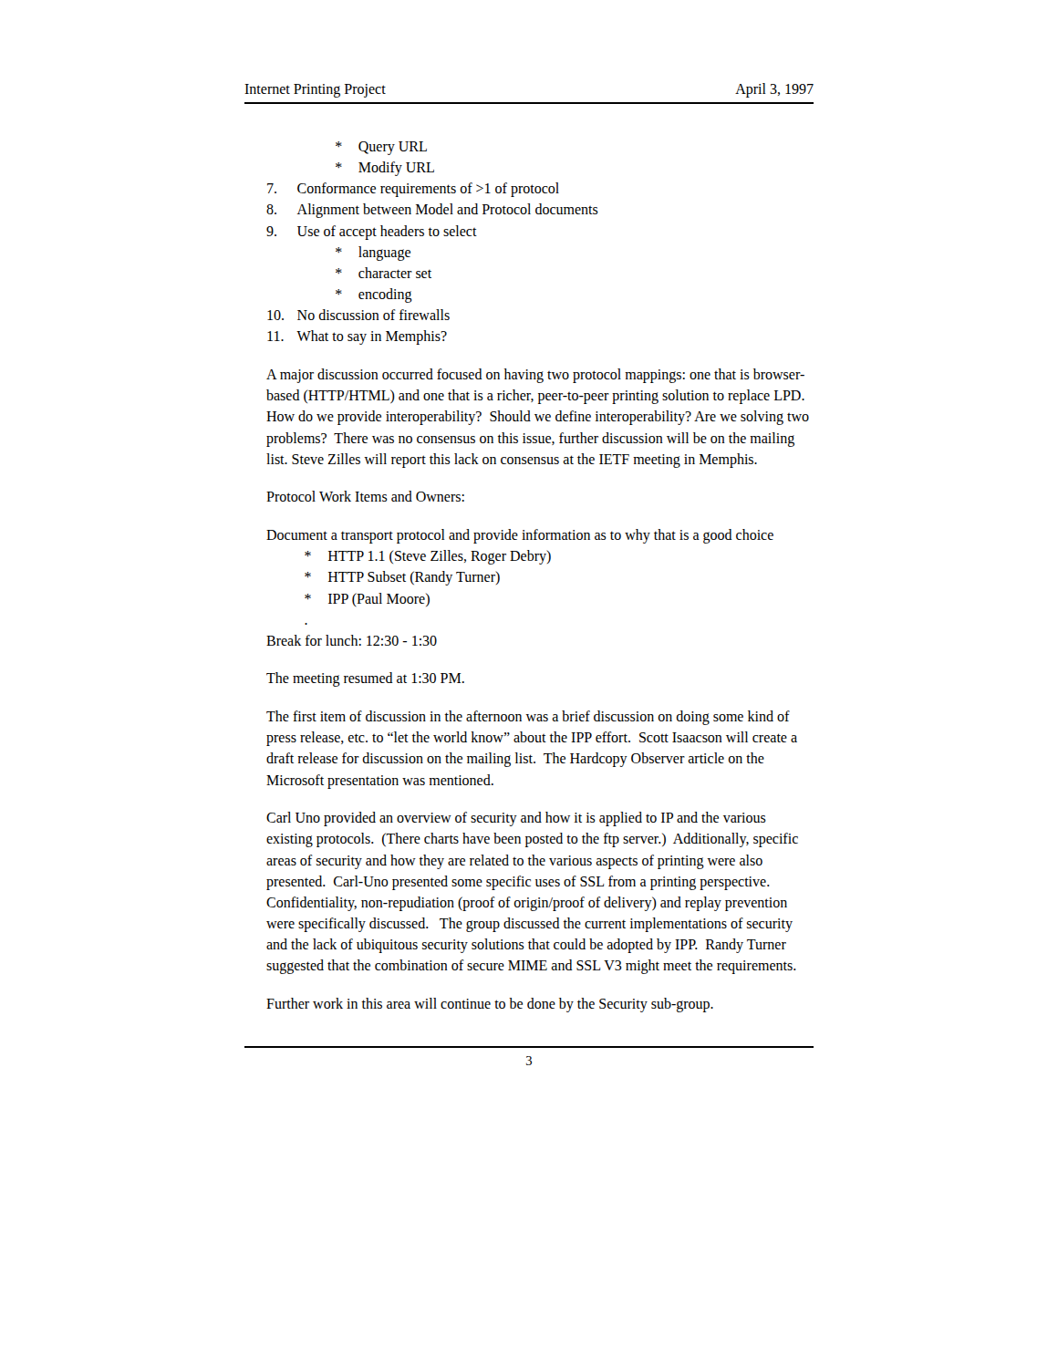Internet Printing Project April 3, 1997
Query URL
Modify URL
7. Conformance requirements of >1 of protocol
8. Alignment between Model and Protocol documents
9. Use of accept headers to select
language
character set
encoding
10. No discussion of firewalls
11. What to say in Memphis?
A major discussion occurred focused on having two protocol mappings: one that is browser-based (HTTP/HTML) and one that is a richer, peer-to-peer printing solution to replace LPD. How do we provide interoperability? Should we define interoperability? Are we solving two problems? There was no consensus on this issue, further discussion will be on the mailing list. Steve Zilles will report this lack on consensus at the IETF meeting in Memphis.
Protocol Work Items and Owners:
Document a transport protocol and provide information as to why that is a good choice
HTTP 1.1 (Steve Zilles, Roger Debry)
HTTP Subset (Randy Turner)
IPP (Paul Moore)
.
Break for lunch: 12:30 - 1:30
The meeting resumed at 1:30 PM.
The first item of discussion in the afternoon was a brief discussion on doing some kind of press release, etc. to “let the world know” about the IPP effort. Scott Isaacson will create a draft release for discussion on the mailing list. The Hardcopy Observer article on the Microsoft presentation was mentioned.
Carl Uno provided an overview of security and how it is applied to IP and the various existing protocols. (There charts have been posted to the ftp server.) Additionally, specific areas of security and how they are related to the various aspects of printing were also presented. Carl-Uno presented some specific uses of SSL from a printing perspective. Confidentiality, non-repudiation (proof of origin/proof of delivery) and replay prevention were specifically discussed. The group discussed the current implementations of security and the lack of ubiquitous security solutions that could be adopted by IPP. Randy Turner suggested that the combination of secure MIME and SSL V3 might meet the requirements.
Further work in this area will continue to be done by the Security sub-group.
3